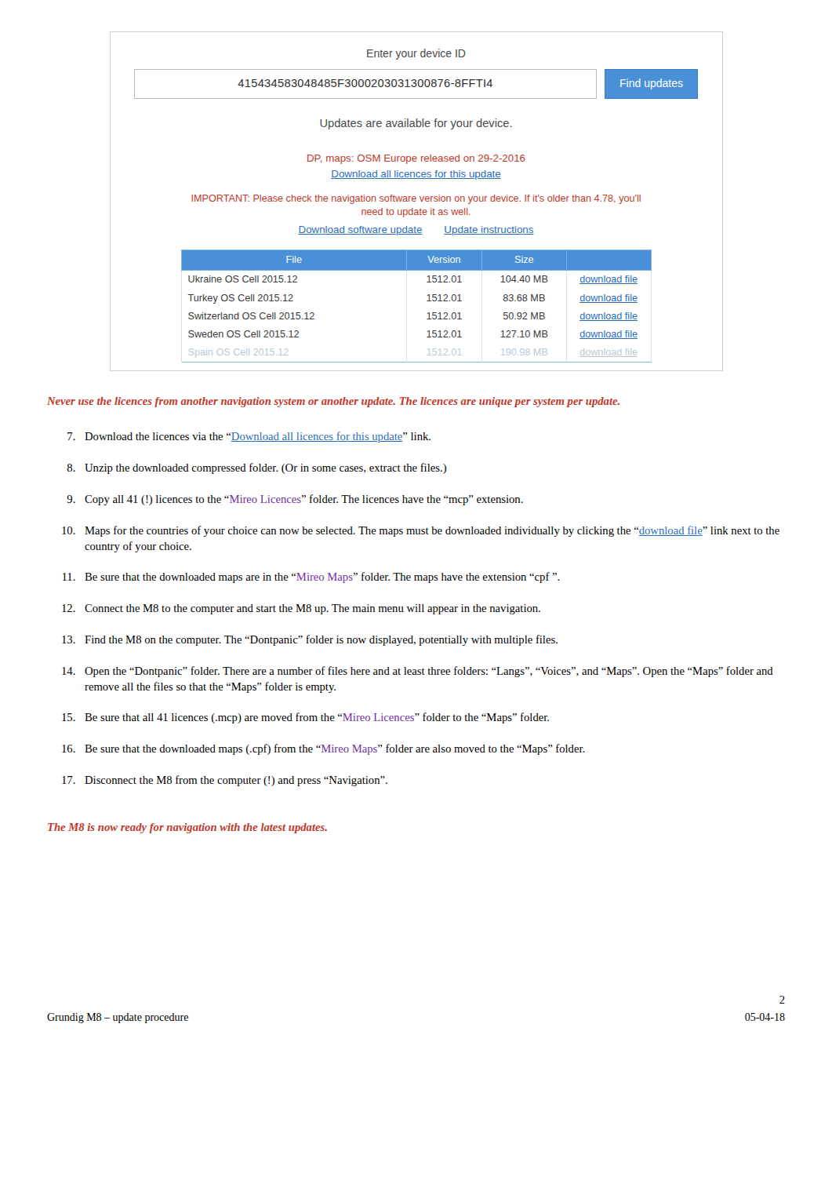Enter your device ID
415434583048485F3000203031300876-8FFTI4
Find updates
Updates are available for your device.
DP, maps: OSM Europe released on 29-2-2016
Download all licences for this update
IMPORTANT: Please check the navigation software version on your device. If it's older than 4.78, you'll
need to update it as well.
Download software update Update instructions
| File | Version | Size | |
| --- | --- | --- | --- |
| Ukraine OS Cell 2015.12 | 1512.01 | 104.40 MB | download file |
| Turkey OS Cell 2015.12 | 1512.01 | 83.68 MB | download file |
| Switzerland OS Cell 2015.12 | 1512.01 | 50.92 MB | download file |
| Sweden OS Cell 2015.12 | 1512.01 | 127.10 MB | download file |
| Spain OS Cell 2015.12 | 1512.01 | 190.98 MB | download file |
Never use the licences from another navigation system or another update. The licences are unique per system per update.
Download the licences via the “Download all licences for this update” link.
Unzip the downloaded compressed folder. (Or in some cases, extract the files.)
Copy all 41 (!) licences to the “Mireo Licences” folder. The licences have the “mcp” extension.
Maps for the countries of your choice can now be selected. The maps must be downloaded individually by clicking the “download file” link next to the country of your choice.
Be sure that the downloaded maps are in the “Mireo Maps” folder. The maps have the extension “cpf ”.
Connect the M8 to the computer and start the M8 up. The main menu will appear in the navigation.
Find the M8 on the computer. The “Dontpanic” folder is now displayed, potentially with multiple files.
Open the “Dontpanic” folder. There are a number of files here and at least three folders: “Langs”, “Voices”, and “Maps”. Open the “Maps” folder and remove all the files so that the “Maps” folder is empty.
Be sure that all 41 licences (.mcp) are moved from the “Mireo Licences” folder to the “Maps” folder.
Be sure that the downloaded maps (.cpf) from the “Mireo Maps” folder are also moved to the “Maps” folder.
Disconnect the M8 from the computer (!) and press “Navigation”.
The M8 is now ready for navigation with the latest updates.
2
Grundig M8 – update procedure
05-04-18